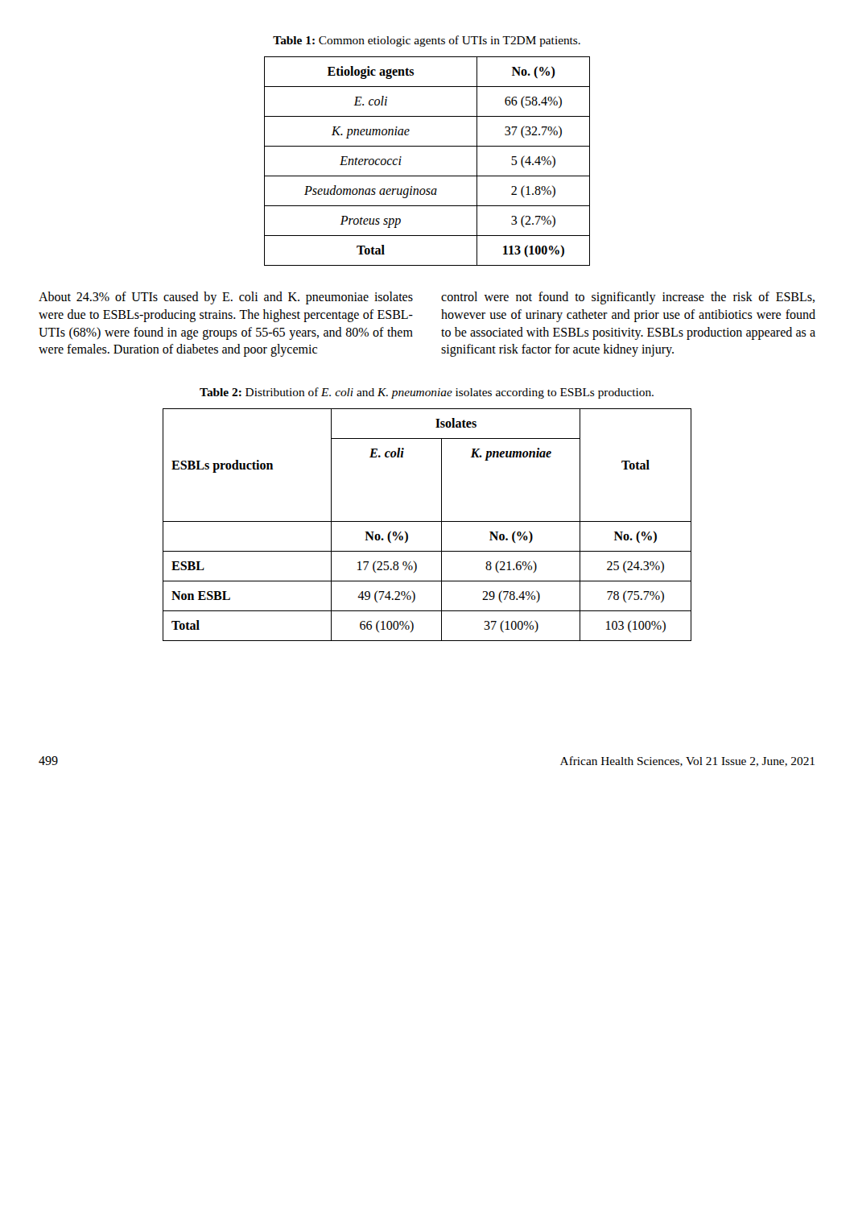Table 1: Common etiologic agents of UTIs in T2DM patients.
| Etiologic agents | No. (%) |
| --- | --- |
| E. coli | 66 (58.4%) |
| K. pneumoniae | 37 (32.7%) |
| Enterococci | 5 (4.4%) |
| Pseudomonas aeruginosa | 2 (1.8%) |
| Proteus spp | 3 (2.7%) |
| Total | 113 (100%) |
About 24.3% of UTIs caused by E. coli and K. pneumoniae isolates were due to ESBLs-producing strains. The highest percentage of ESBL-UTIs (68%) were found in age groups of 55-65 years, and 80% of them were females. Duration of diabetes and poor glycemic
control were not found to significantly increase the risk of ESBLs, however use of urinary catheter and prior use of antibiotics were found to be associated with ESBLs positivity. ESBLs production appeared as a significant risk factor for acute kidney injury.
Table 2: Distribution of E. coli and K. pneumoniae isolates according to ESBLs production.
| ESBLs production | Isolates | Total |
| --- | --- | --- |
| E. coli | K. pneumoniae |
| | No. (%) | No. (%) | No. (%) |
| ESBL | 17 (25.8 %) | 8 (21.6%) | 25 (24.3%) |
| Non ESBL | 49 (74.2%) | 29 (78.4%) | 78 (75.7%) |
| Total | 66 (100%) | 37 (100%) | 103 (100%) |
499 African Health Sciences, Vol 21 Issue 2, June, 2021